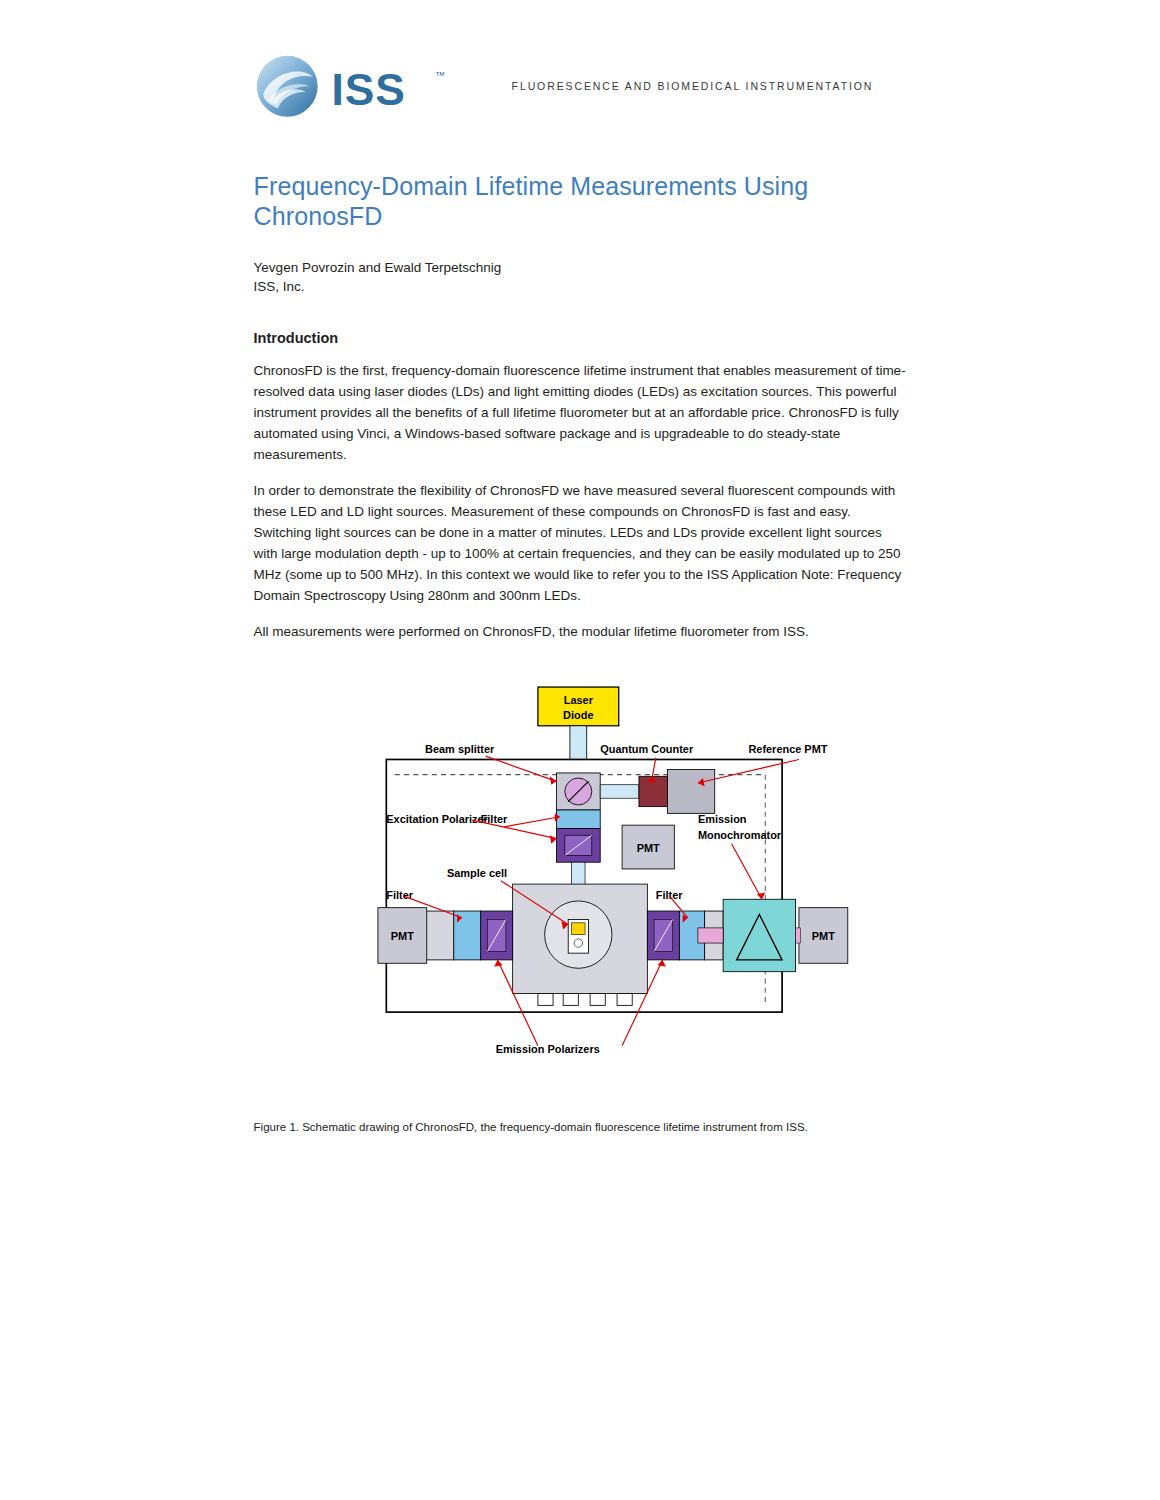ISS ™
FLUORESCENCE AND BIOMEDICAL INSTRUMENTATION
Frequency-Domain Lifetime Measurements Using
ChronosFD
Yevgen Povrozin and Ewald Terpetschnig
ISS, Inc.
Introduction
ChronosFD is the first, frequency-domain fluorescence lifetime instrument that enables measurement of time-resolved data using laser diodes (LDs) and light emitting diodes (LEDs) as excitation sources. This powerful instrument provides all the benefits of a full lifetime fluorometer but at an affordable price. ChronosFD is fully automated using Vinci, a Windows-based software package and is upgradeable to do steady-state measurements.
In order to demonstrate the flexibility of ChronosFD we have measured several fluorescent compounds with these LED and LD light sources. Measurement of these compounds on ChronosFD is fast and easy. Switching light sources can be done in a matter of minutes. LEDs and LDs provide excellent light sources with large modulation depth - up to 100% at certain frequencies, and they can be easily modulated up to 250 MHz (some up to 500 MHz). In this context we would like to refer you to the ISS Application Note: Frequency Domain Spectroscopy Using 280nm and 300nm LEDs.
All measurements were performed on ChronosFD, the modular lifetime fluorometer from ISS.
Laser Diode PMT PMT PMT Beam splitter Quantum Counter Reference PMT Excitation Polarizer Filter Emission Monochromator Sample cell Filter Filter Emission Polarizers
Figure 1. Schematic drawing of ChronosFD, the frequency-domain fluorescence lifetime instrument from ISS.